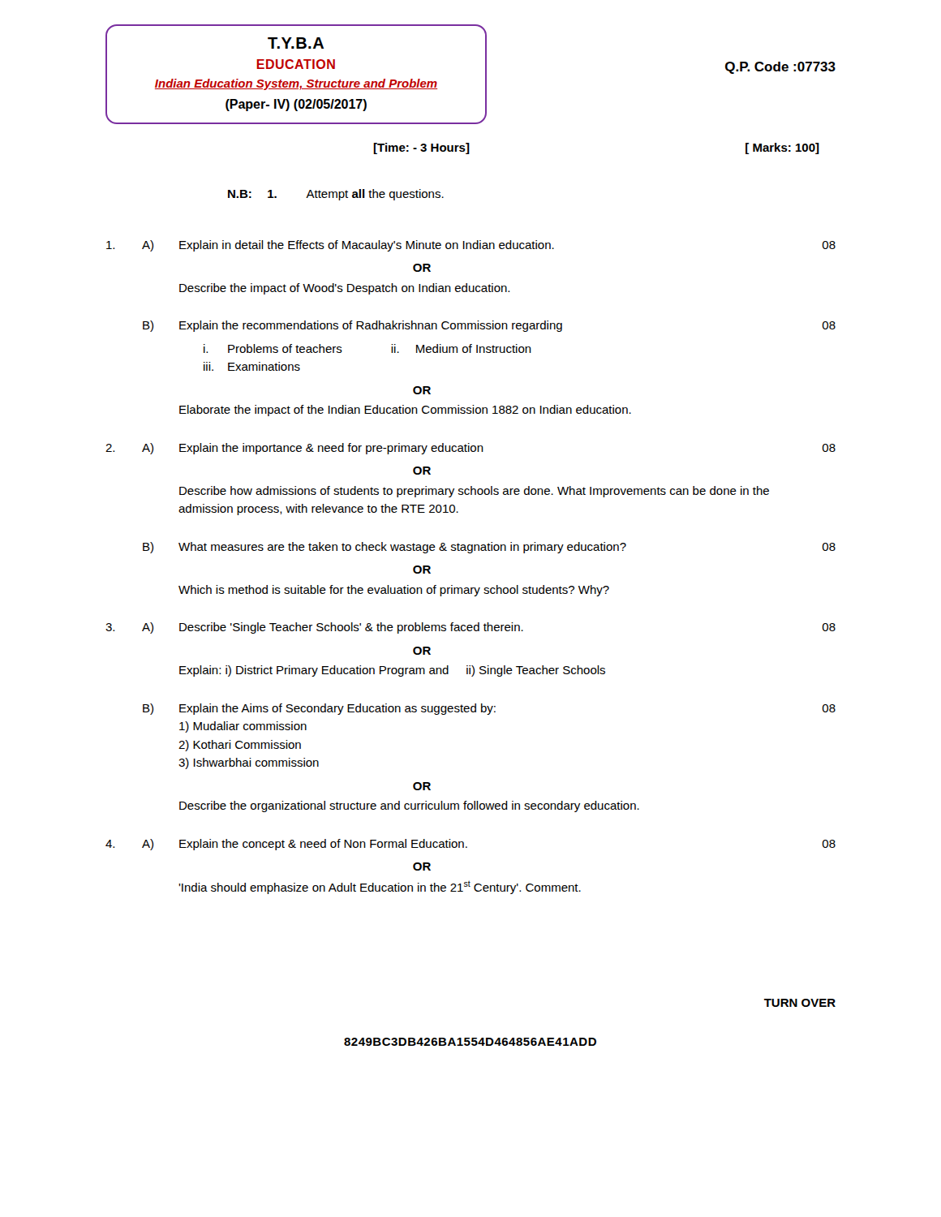T.Y.B.A
EDUCATION
Indian Education System, Structure and Problem
(Paper- IV) (02/05/2017)
Q.P. Code :07733
[Time: - 3 Hours]
[ Marks: 100]
N.B: 1. Attempt all the questions.
1.
A)
Explain in detail the Effects of Macaulay's Minute on Indian education.
08
OR
Describe the impact of Wood's Despatch on Indian education.
B)
Explain the recommendations of Radhakrishnan Commission regarding
08
i. Problems of teachers
ii. Medium of Instruction
iii. Examinations
OR
Elaborate the impact of the Indian Education Commission 1882 on Indian education.
2.
A)
Explain the importance & need for pre-primary education
08
OR
Describe how admissions of students to preprimary schools are done. What Improvements can be done in the admission process, with relevance to the RTE 2010.
B)
What measures are the taken to check wastage & stagnation in primary education?
08
OR
Which is method is suitable for the evaluation of primary school students? Why?
3.
A)
Describe 'Single Teacher Schools' & the problems faced therein.
08
OR
Explain: i) District Primary Education Program and ii) Single Teacher Schools
B)
Explain the Aims of Secondary Education as suggested by:
1) Mudaliar commission
2) Kothari Commission
3) Ishwarbhai commission
08
OR
Describe the organizational structure and curriculum followed in secondary education.
4.
A)
Explain the concept & need of Non Formal Education.
08
OR
'India should emphasize on Adult Education in the 21st Century'. Comment.
TURN OVER
8249BC3DB426BA1554D464856AE41ADD